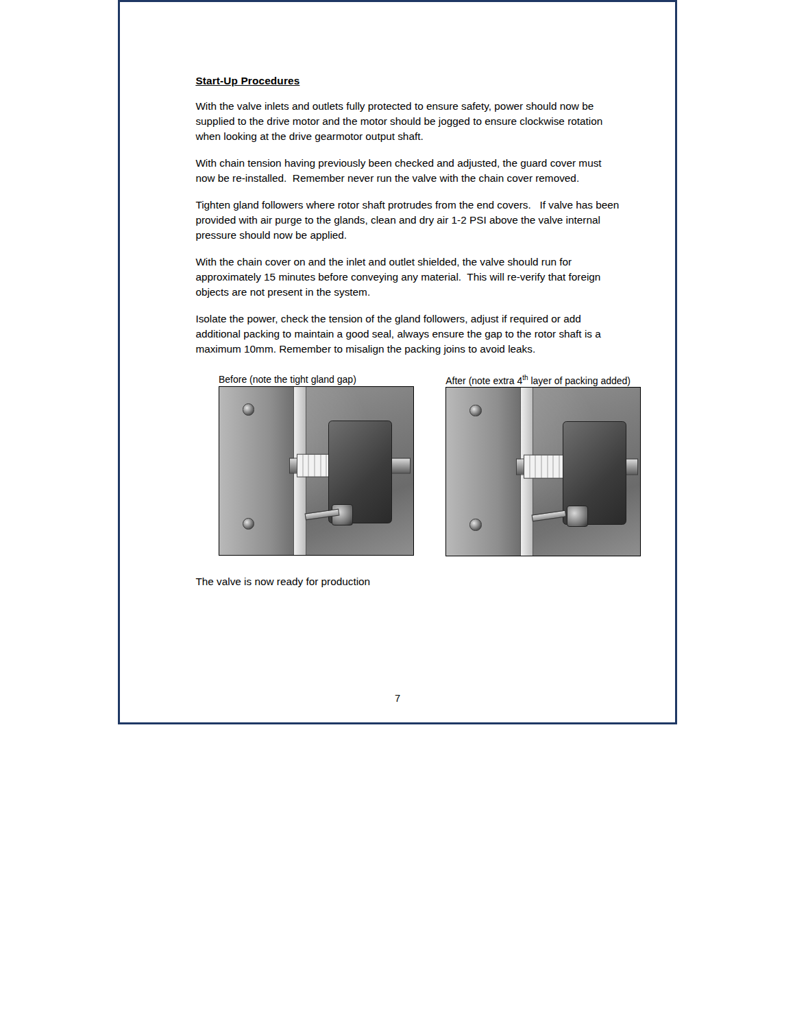Start-Up Procedures
With the valve inlets and outlets fully protected to ensure safety, power should now be supplied to the drive motor and the motor should be jogged to ensure clockwise rotation when looking at the drive gearmotor output shaft.
With chain tension having previously been checked and adjusted, the guard cover must now be re-installed. Remember never run the valve with the chain cover removed.
Tighten gland followers where rotor shaft protrudes from the end covers. If valve has been provided with air purge to the glands, clean and dry air 1-2 PSI above the valve internal pressure should now be applied.
With the chain cover on and the inlet and outlet shielded, the valve should run for approximately 15 minutes before conveying any material. This will re-verify that foreign objects are not present in the system.
Isolate the power, check the tension of the gland followers, adjust if required or add additional packing to maintain a good seal, always ensure the gap to the rotor shaft is a maximum 10mm. Remember to misalign the packing joins to avoid leaks.
Before (note the tight gland gap)
After (note extra 4th layer of packing added)
The valve is now ready for production
7